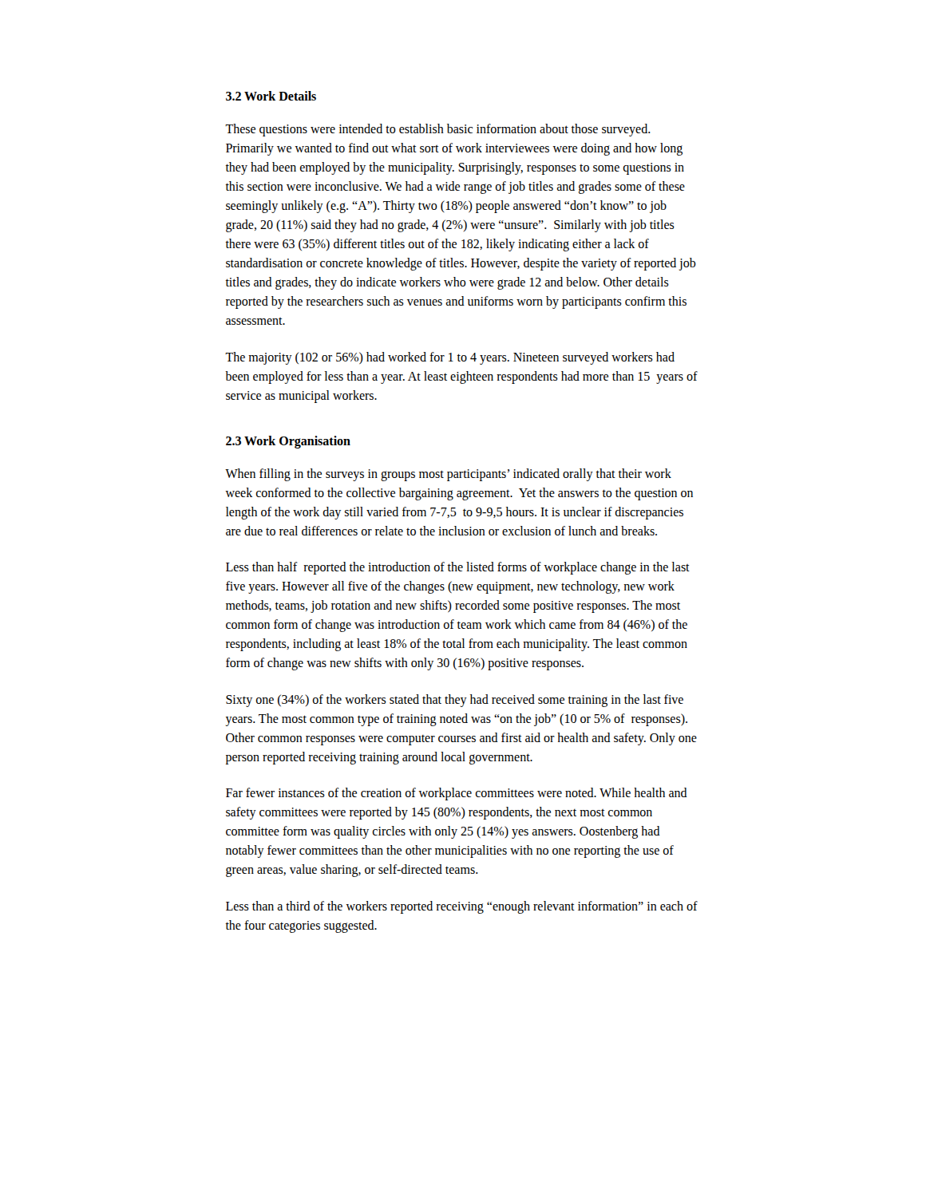3.2 Work Details
These questions were intended to establish basic information about those surveyed. Primarily we wanted to find out what sort of work interviewees were doing and how long they had been employed by the municipality. Surprisingly, responses to some questions in this section were inconclusive. We had a wide range of job titles and grades some of these seemingly unlikely (e.g. “A”). Thirty two (18%) people answered “don’t know” to job grade, 20 (11%) said they had no grade, 4 (2%) were “unsure”. Similarly with job titles there were 63 (35%) different titles out of the 182, likely indicating either a lack of standardisation or concrete knowledge of titles. However, despite the variety of reported job titles and grades, they do indicate workers who were grade 12 and below. Other details reported by the researchers such as venues and uniforms worn by participants confirm this assessment.
The majority (102 or 56%) had worked for 1 to 4 years. Nineteen surveyed workers had been employed for less than a year. At least eighteen respondents had more than 15 years of service as municipal workers.
2.3 Work Organisation
When filling in the surveys in groups most participants’ indicated orally that their work week conformed to the collective bargaining agreement. Yet the answers to the question on length of the work day still varied from 7-7,5 to 9-9,5 hours. It is unclear if discrepancies are due to real differences or relate to the inclusion or exclusion of lunch and breaks.
Less than half reported the introduction of the listed forms of workplace change in the last five years. However all five of the changes (new equipment, new technology, new work methods, teams, job rotation and new shifts) recorded some positive responses. The most common form of change was introduction of team work which came from 84 (46%) of the respondents, including at least 18% of the total from each municipality. The least common form of change was new shifts with only 30 (16%) positive responses.
Sixty one (34%) of the workers stated that they had received some training in the last five years. The most common type of training noted was “on the job” (10 or 5% of responses). Other common responses were computer courses and first aid or health and safety. Only one person reported receiving training around local government.
Far fewer instances of the creation of workplace committees were noted. While health and safety committees were reported by 145 (80%) respondents, the next most common committee form was quality circles with only 25 (14%) yes answers. Oostenberg had notably fewer committees than the other municipalities with no one reporting the use of green areas, value sharing, or self-directed teams.
Less than a third of the workers reported receiving “enough relevant information” in each of the four categories suggested.